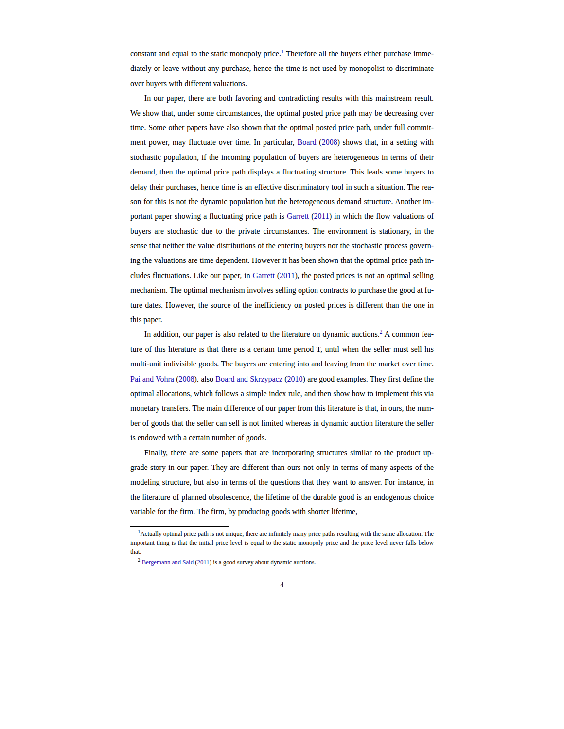constant and equal to the static monopoly price.1 Therefore all the buyers either purchase immediately or leave without any purchase, hence the time is not used by monopolist to discriminate over buyers with different valuations.
In our paper, there are both favoring and contradicting results with this mainstream result. We show that, under some circumstances, the optimal posted price path may be decreasing over time. Some other papers have also shown that the optimal posted price path, under full commitment power, may fluctuate over time. In particular, Board (2008) shows that, in a setting with stochastic population, if the incoming population of buyers are heterogeneous in terms of their demand, then the optimal price path displays a fluctuating structure. This leads some buyers to delay their purchases, hence time is an effective discriminatory tool in such a situation. The reason for this is not the dynamic population but the heterogeneous demand structure. Another important paper showing a fluctuating price path is Garrett (2011) in which the flow valuations of buyers are stochastic due to the private circumstances. The environment is stationary, in the sense that neither the value distributions of the entering buyers nor the stochastic process governing the valuations are time dependent. However it has been shown that the optimal price path includes fluctuations. Like our paper, in Garrett (2011), the posted prices is not an optimal selling mechanism. The optimal mechanism involves selling option contracts to purchase the good at future dates. However, the source of the inefficiency on posted prices is different than the one in this paper.
In addition, our paper is also related to the literature on dynamic auctions.2 A common feature of this literature is that there is a certain time period T, until when the seller must sell his multi-unit indivisible goods. The buyers are entering into and leaving from the market over time. Pai and Vohra (2008), also Board and Skrzypacz (2010) are good examples. They first define the optimal allocations, which follows a simple index rule, and then show how to implement this via monetary transfers. The main difference of our paper from this literature is that, in ours, the number of goods that the seller can sell is not limited whereas in dynamic auction literature the seller is endowed with a certain number of goods.
Finally, there are some papers that are incorporating structures similar to the product upgrade story in our paper. They are different than ours not only in terms of many aspects of the modeling structure, but also in terms of the questions that they want to answer. For instance, in the literature of planned obsolescence, the lifetime of the durable good is an endogenous choice variable for the firm. The firm, by producing goods with shorter lifetime,
1Actually optimal price path is not unique, there are infinitely many price paths resulting with the same allocation. The important thing is that the initial price level is equal to the static monopoly price and the price level never falls below that.
2 Bergemann and Said (2011) is a good survey about dynamic auctions.
4